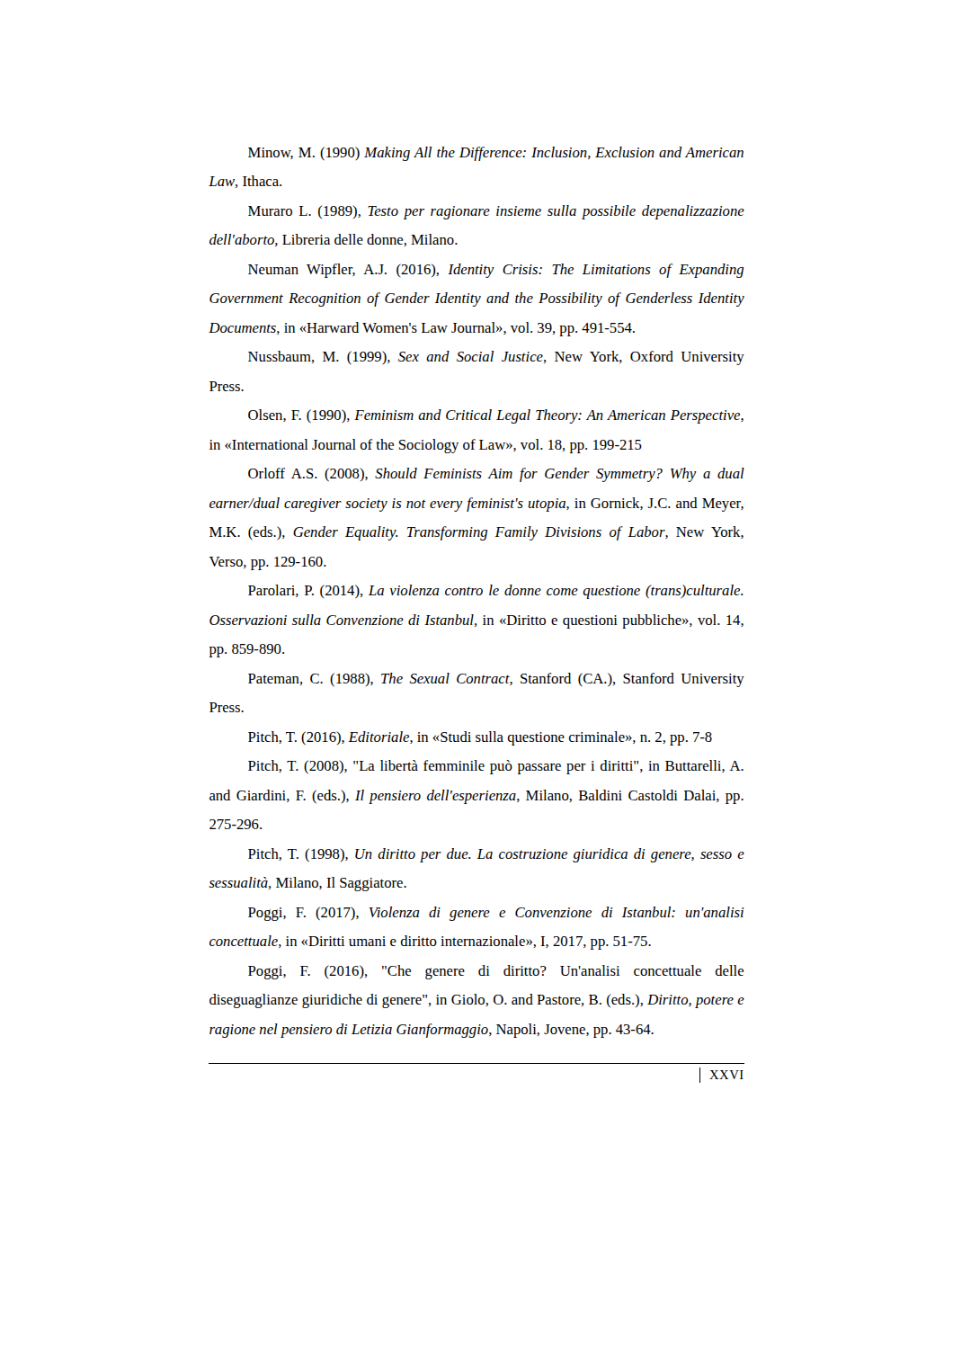Minow, M. (1990) Making All the Difference: Inclusion, Exclusion and American Law, Ithaca.
Muraro L. (1989), Testo per ragionare insieme sulla possibile depenalizzazione dell'aborto, Libreria delle donne, Milano.
Neuman Wipfler, A.J. (2016), Identity Crisis: The Limitations of Expanding Government Recognition of Gender Identity and the Possibility of Genderless Identity Documents, in «Harward Women's Law Journal», vol. 39, pp. 491-554.
Nussbaum, M. (1999), Sex and Social Justice, New York, Oxford University Press.
Olsen, F. (1990), Feminism and Critical Legal Theory: An American Perspective, in «International Journal of the Sociology of Law», vol. 18, pp. 199-215
Orloff A.S. (2008), Should Feminists Aim for Gender Symmetry? Why a dual earner/dual caregiver society is not every feminist's utopia, in Gornick, J.C. and Meyer, M.K. (eds.), Gender Equality. Transforming Family Divisions of Labor, New York, Verso, pp. 129-160.
Parolari, P. (2014), La violenza contro le donne come questione (trans)culturale. Osservazioni sulla Convenzione di Istanbul, in «Diritto e questioni pubbliche», vol. 14, pp. 859-890.
Pateman, C. (1988), The Sexual Contract, Stanford (CA.), Stanford University Press.
Pitch, T. (2016), Editoriale, in «Studi sulla questione criminale», n. 2, pp. 7-8
Pitch, T. (2008), "La libertà femminile può passare per i diritti", in Buttarelli, A. and Giardini, F. (eds.), Il pensiero dell'esperienza, Milano, Baldini Castoldi Dalai, pp. 275-296.
Pitch, T. (1998), Un diritto per due. La costruzione giuridica di genere, sesso e sessualità, Milano, Il Saggiatore.
Poggi, F. (2017), Violenza di genere e Convenzione di Istanbul: un'analisi concettuale, in «Diritti umani e diritto internazionale», I, 2017, pp. 51-75.
Poggi, F. (2016), "Che genere di diritto? Un'analisi concettuale delle diseguaglianze giuridiche di genere", in Giolo, O. and Pastore, B. (eds.), Diritto, potere e ragione nel pensiero di Letizia Gianformaggio, Napoli, Jovene, pp. 43-64.
XXVI